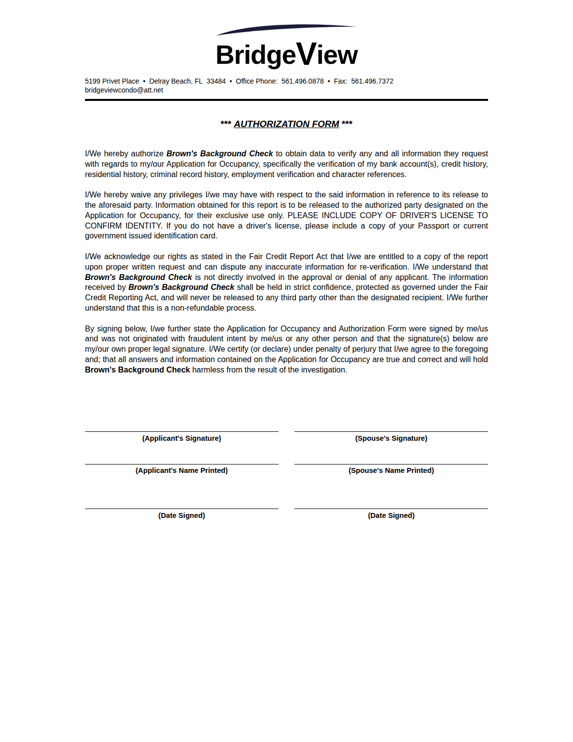Bridge View
5199 Privet Place • Delray Beach, FL 33484 • Office Phone: 561.496.0878 • Fax: 561.496.7372
bridgeviewcondo@att.net
*** AUTHORIZATION FORM ***
I/We hereby authorize Brown's Background Check to obtain data to verify any and all information they request with regards to my/our Application for Occupancy, specifically the verification of my bank account(s), credit history, residential history, criminal record history, employment verification and character references.
I/We hereby waive any privileges I/we may have with respect to the said information in reference to its release to the aforesaid party. Information obtained for this report is to be released to the authorized party designated on the Application for Occupancy, for their exclusive use only. PLEASE INCLUDE COPY OF DRIVER'S LICENSE TO CONFIRM IDENTITY. If you do not have a driver's license, please include a copy of your Passport or current government issued identification card.
I/We acknowledge our rights as stated in the Fair Credit Report Act that I/we are entitled to a copy of the report upon proper written request and can dispute any inaccurate information for re-verification. I/We understand that Brown's Background Check is not directly involved in the approval or denial of any applicant. The information received by Brown's Background Check shall be held in strict confidence, protected as governed under the Fair Credit Reporting Act, and will never be released to any third party other than the designated recipient. I/We further understand that this is a non-refundable process.
By signing below, I/we further state the Application for Occupancy and Authorization Form were signed by me/us and was not originated with fraudulent intent by me/us or any other person and that the signature(s) below are my/our own proper legal signature. I/We certify (or declare) under penalty of perjury that I/we agree to the foregoing and; that all answers and information contained on the Application for Occupancy are true and correct and will hold Brown's Background Check harmless from the result of the investigation.
| (Applicant's Signature) | | (Spouse's Signature) |
| (Applicant's Name Printed) | | (Spouse's Name Printed) |
| (Date Signed) | | (Date Signed) |